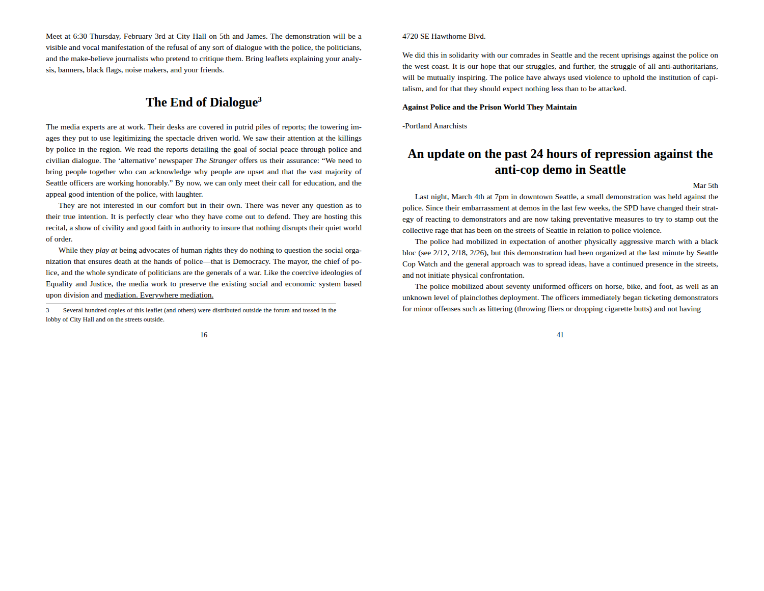Meet at 6:30 Thursday, February 3rd at City Hall on 5th and James. The demonstration will be a visible and vocal manifestation of the refusal of any sort of dialogue with the police, the politicians, and the make-believe journalists who pretend to critique them. Bring leaflets explaining your analysis, banners, black flags, noise makers, and your friends.
The End of Dialogue3
The media experts are at work. Their desks are covered in putrid piles of reports; the towering images they put to use legitimizing the spectacle driven world. We saw their attention at the killings by police in the region. We read the reports detailing the goal of social peace through police and civilian dialogue. The ‘alternative’ newspaper The Stranger offers us their assurance: “We need to bring people together who can acknowledge why people are upset and that the vast majority of Seattle officers are working honorably.” By now, we can only meet their call for education, and the appeal good intention of the police, with laughter.
They are not interested in our comfort but in their own. There was never any question as to their true intention. It is perfectly clear who they have come out to defend. They are hosting this recital, a show of civility and good faith in authority to insure that nothing disrupts their quiet world of order.
While they play at being advocates of human rights they do nothing to question the social organization that ensures death at the hands of police—that is Democracy. The mayor, the chief of police, and the whole syndicate of politicians are the generals of a war. Like the coercive ideologies of Equality and Justice, the media work to preserve the existing social and economic system based upon division and mediation. Everywhere mediation.
3 Several hundred copies of this leaflet (and others) were distributed outside the forum and tossed in the lobby of City Hall and on the streets outside.
16
4720 SE Hawthorne Blvd.
We did this in solidarity with our comrades in Seattle and the recent uprisings against the police on the west coast. It is our hope that our struggles, and further, the struggle of all anti-authoritarians, will be mutually inspiring. The police have always used violence to uphold the institution of capitalism, and for that they should expect nothing less than to be attacked.
Against Police and the Prison World They Maintain
-Portland Anarchists
An update on the past 24 hours of repression against the anti-cop demo in Seattle
Mar 5th
Last night, March 4th at 7pm in downtown Seattle, a small demonstration was held against the police. Since their embarrassment at demos in the last few weeks, the SPD have changed their strategy of reacting to demonstrators and are now taking preventative measures to try to stamp out the collective rage that has been on the streets of Seattle in relation to police violence.
The police had mobilized in expectation of another physically aggressive march with a black bloc (see 2/12, 2/18, 2/26), but this demonstration had been organized at the last minute by Seattle Cop Watch and the general approach was to spread ideas, have a continued presence in the streets, and not initiate physical confrontation.
The police mobilized about seventy uniformed officers on horse, bike, and foot, as well as an unknown level of plainclothes deployment. The officers immediately began ticketing demonstrators for minor offenses such as littering (throwing fliers or dropping cigarette butts) and not having
41